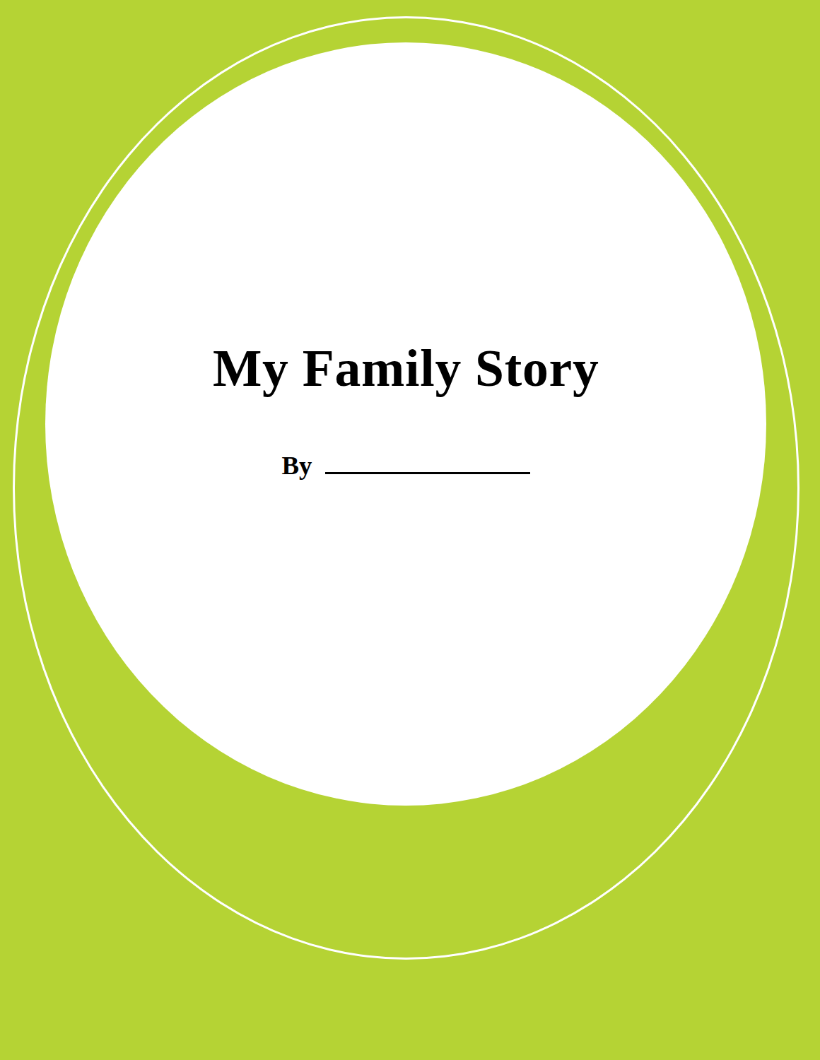My Family Story
By